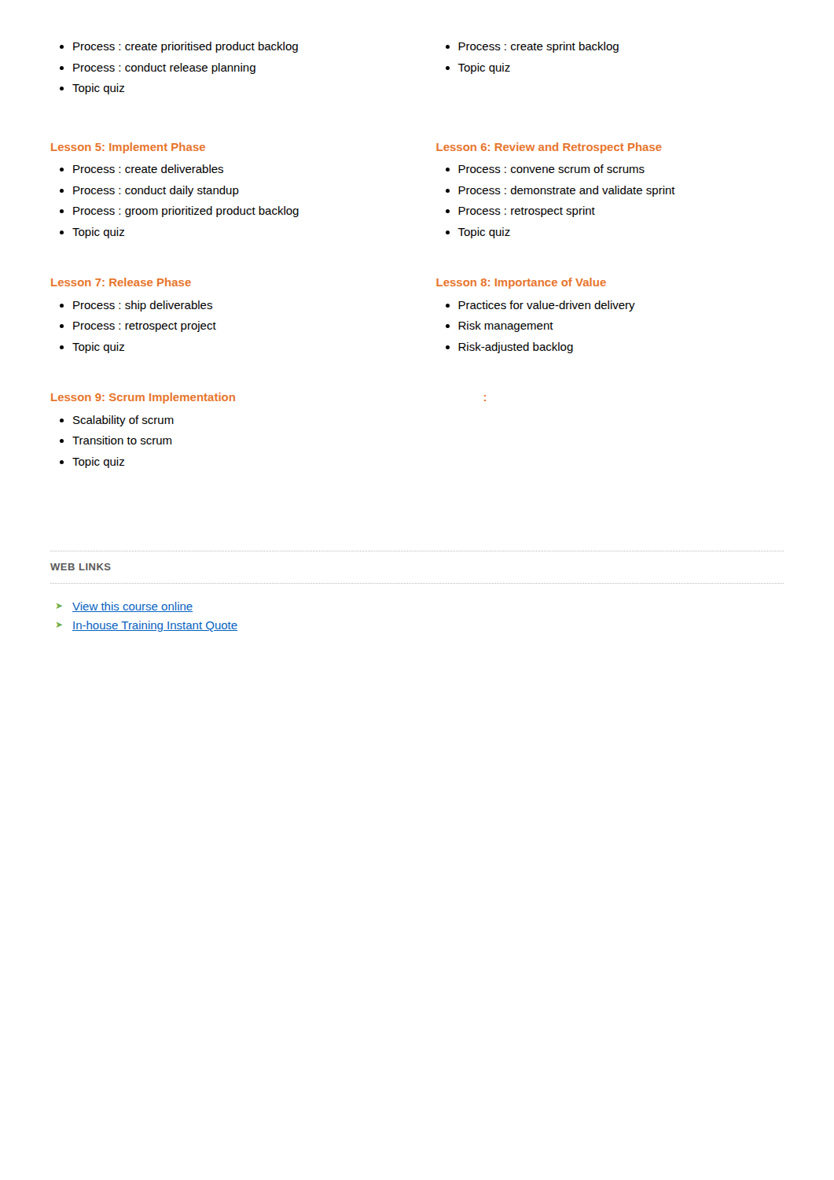Process : create prioritised product backlog
Process : conduct release planning
Topic quiz
Process : create sprint backlog
Topic quiz
Lesson 5: Implement Phase
Process : create deliverables
Process : conduct daily standup
Process : groom prioritized product backlog
Topic quiz
Lesson 7: Release Phase
Process : ship deliverables
Process : retrospect project
Topic quiz
Lesson 9: Scrum Implementation
Scalability of scrum
Transition to scrum
Topic quiz
Lesson 6: Review and Retrospect Phase
Process : convene scrum of scrums
Process : demonstrate and validate sprint
Process : retrospect sprint
Topic quiz
Lesson 8: Importance of Value
Practices for value-driven delivery
Risk management
Risk-adjusted backlog
:
WEB LINKS
View this course online
In-house Training Instant Quote